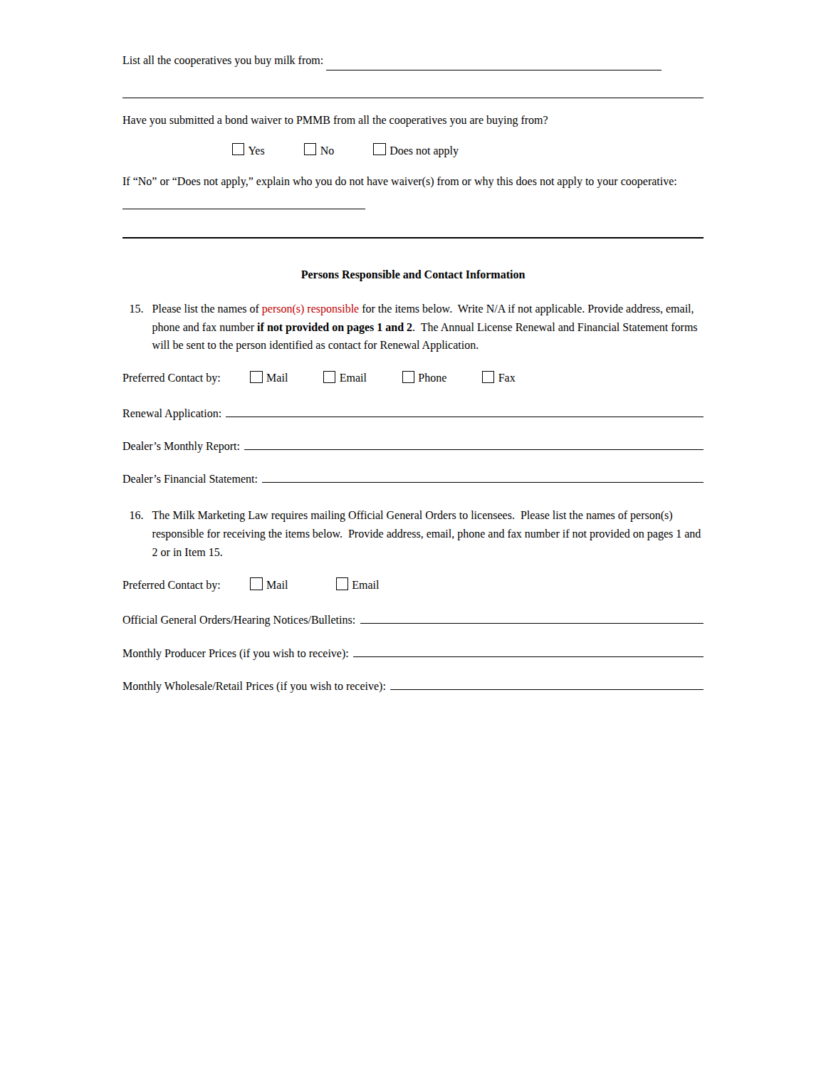List all the cooperatives you buy milk from:
Have you submitted a bond waiver to PMMB from all the cooperatives you are buying from?
Yes No Does not apply
If “No” or “Does not apply,” explain who you do not have waiver(s) from or why this does not apply to your cooperative:
Persons Responsible and Contact Information
15. Please list the names of person(s) responsible for the items below. Write N/A if not applicable. Provide address, email, phone and fax number if not provided on pages 1 and 2. The Annual License Renewal and Financial Statement forms will be sent to the person identified as contact for Renewal Application.
Preferred Contact by: Mail Email Phone Fax
Renewal Application:
Dealer’s Monthly Report:
Dealer’s Financial Statement:
16. The Milk Marketing Law requires mailing Official General Orders to licensees. Please list the names of person(s) responsible for receiving the items below. Provide address, email, phone and fax number if not provided on pages 1 and 2 or in Item 15.
Preferred Contact by: Mail Email
Official General Orders/Hearing Notices/Bulletins:
Monthly Producer Prices (if you wish to receive):
Monthly Wholesale/Retail Prices (if you wish to receive):